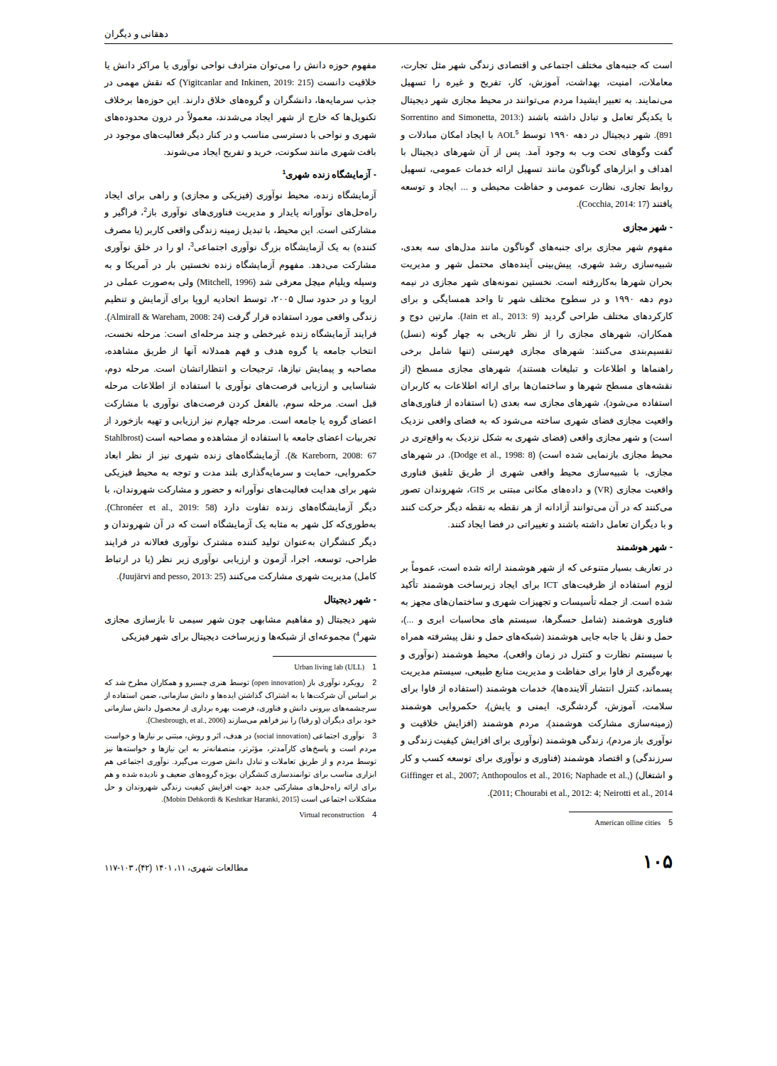دهقانی و دیگران
مفهوم حوزه دانش را می‌توان مترادف نواحی نوآوری یا مراکز دانش یا خلاقیت دانست (Yigitcanlar and Inkinen, 2019: 215) که نقش مهمی در جذب سرمایه‌ها، دانشگران و گروه‌های خلاق دارند. این حوزه‌ها برخلاف تکنوپل‌ها که خارج از شهر ایجاد می‌شدند، معمولاً در درون محدوده‌های شهری و نواحی با دسترسی مناسب و در کنار دیگر فعالیت‌های موجود در بافت شهری مانند سکونت، خرید و تفریح ایجاد می‌شوند.
- آزمایشگاه زنده شهری1
آزمایشگاه زنده، محیط نوآوری (فیزیکی و مجازی) و راهی برای ایجاد راه‌حل‌های نوآورانه پایدار و مدیریت فناوری‌های نوآوری باز2، فراگیر و مشارکتی است. این محیط، با تبدیل زمینه زندگی واقعی کاربر (یا مصرف کننده) به یک آزمایشگاه بزرگ نوآوری اجتماعی3، او را در خلق نوآوری مشارکت می‌دهد. مفهوم آزمایشگاه زنده نخستین بار در آمریکا و به وسیله ویلیام میچل معرفی شد (Mitchell, 1996) ولی به‌صورت عملی در اروپا و در حدود سال ۲۰۰۵، توسط اتحادیه اروپا برای آزمایش و تنظیم زندگی واقعی مورد استفاده قرار گرفت (Almirall & Wareham, 2008: 24). فرایند آزمایشگاه زنده غیرخطی و چند مرحله‌ای است: مرحله نخست، انتخاب جامعه یا گروه هدف و فهم همدلانه آنها از طریق مشاهده، مصاحبه و پیمایش نیازها، ترجیحات و انتظاراتشان است. مرحله دوم، شناسایی و ارزیابی فرصت‌های نوآوری با استفاده از اطلاعات مرحله قبل است. مرحله سوم، بالفعل کردن فرصت‌های نوآوری با مشارکت اعضای گروه یا جامعه است. مرحله چهارم نیز ارزیابی و تهیه بازخورد از تجربیات اعضای جامعه با استفاده از مشاهده و مصاحبه است (Stahlbrost & Kareborn, 2008: 67). آزمایشگاه‌های زنده شهری نیز از نظر ابعاد حکمروایی، حمایت و سرمایه‌گذاری بلند مدت و توجه به محیط فیزیکی شهر برای هدایت فعالیت‌های نوآورانه و حضور و مشارکت شهروندان، با دیگر آزمایشگاه‌های زنده تفاوت دارد (Chronéer et al., 2019: 58). به‌طوری‌که کل شهر به مثابه یک آزمایشگاه است که در آن شهروندان و دیگر کنشگران به‌عنوان تولید کننده مشترک نوآوری فعالانه در فرایند طراحی، توسعه، اجرا، آزمون و ارزیابی نوآوری زیر نظر (یا در ارتباط کامل) مدیریت شهری مشارکت می‌کنند (Juujärvi and pesso, 2013: 25).
- شهر دیجیتال
شهر دیجیتال (و مفاهیم مشابهی چون شهر سیمی تا بازسازی مجازی شهر4) مجموعه‌ای از شبکه‌ها و زیرساخت دیجیتال برای شهر فیزیکی
1 Urban living lab (ULL)
2 رویکرد نوآوری باز (open innovation) توسط هنری چسبرو و همکاران مطرح شد که بر اساس آن شرکت‌ها با به اشتراک گذاشتن ایده‌ها و دانش سازمانی، ضمن استفاده از سرچشمه‌های بیرونی دانش و فناوری، فرصت بهره برداری از محصول دانش سازمانی خود برای دیگران (و رقبا) را نیز فراهم می‌سازند (Chesbrough, et al., 2006).
3 نوآوری اجتماعی (social innovation) در هدف، اثر و روش، مبتنی بر نیازها و خواست مردم است و پاسخ‌های کارآمدتر، مؤثرتر، منصفانه‌تر به این نیازها و خواسته‌ها نیز توسط مردم و از طریق تعاملات و تبادل دانش صورت می‌گیرد. نوآوری اجتماعی هم ابزاری مناسب برای توانمندسازی کنشگران بویژه گروه‌های ضعیف و نادیده شده و هم برای ارائه راه‌حل‌های مشارکتی جدید جهت افزایش کیفیت زندگی شهروندان و حل مشکلات اجتماعی است (Mobin Dehkordi & Keshtkar Haranki, 2015).
4 Virtual reconstruction
است که جنبه‌های مختلف اجتماعی و اقتصادی زندگی شهر مثل تجارت، معاملات، امنیت، بهداشت، آموزش، کار، تفریح و غیره را تسهیل می‌نمایند. به تعبیر ایشیدا مردم می‌توانند در محیط مجازی شهر دیجیتال با یکدیگر تعامل و تبادل داشته باشند (Sorrentino and Simonetta, 2013: 891). شهر دیجیتال در دهه ۱۹۹۰ توسط AOL5 با ایجاد امکان مبادلات و گفت وگوهای تحت وب به وجود آمد. پس از آن شهرهای دیجیتال با اهداف و ابزارهای گوناگون مانند تسهیل ارائه خدمات عمومی، تسهیل روابط تجاری، نظارت عمومی و حفاظت محیطی و ... ایجاد و توسعه یافتند (Cocchia, 2014: 17).
- شهر مجازی
مفهوم شهر مجازی برای جنبه‌های گوناگون مانند مدل‌های سه بعدی، شبیه‌سازی رشد شهری، پیش‌بینی آینده‌های محتمل شهر و مدیریت بحران شهرها به‌کار‌رفته است. نخستین نمونه‌های شهر مجازی در نیمه دوم دهه ۱۹۹۰ و در سطوح مختلف شهر تا واحد همسایگی و برای کارکردهای مختلف طراحی گردید (Jain et al., 2013: 9). مارتین دوج و همکاران، شهرهای مجازی را از نظر تاریخی به چهار گونه (نسل) تقسیم‌بندی می‌کنند: شهرهای مجازی فهرستی (تنها شامل برخی راهنماها و اطلاعات و تبلیغات هستند)، شهرهای مجازی مسطح (از نقشه‌های مسطح شهرها و ساختمان‌ها برای ارائه اطلاعات به کاربران استفاده می‌شود)، شهرهای مجازی سه بعدی (با استفاده از فناوری‌های واقعیت مجازی فضای شهری ساخته می‌شود که به فضای واقعی نزدیک است) و شهر مجازی واقعی (فضای شهری به شکل نزدیک به واقع‌تری در محیط مجازی بازنمایی شده است) (Dodge et al., 1998: 8). در شهرهای مجازی، با شبیه‌سازی محیط واقعی شهری از طریق تلفیق فناوری واقعیت مجازی (VR) و داده‌های مکانی مبتنی بر GIS، شهروندان تصور می‌کنند که در آن می‌توانند آزادانه از هر نقطه به نقطه دیگر حرکت کنند و با دیگران تعامل داشته باشند و تغییراتی در فضا ایجاد کنند.
- شهر هوشمند
در تعاریف بسیار متنوعی که از شهر هوشمند ارائه شده است، عموماً بر لزوم استفاده از ظرفیت‌های ICT برای ایجاد زیرساخت هوشمند تأکید شده است. از جمله تأسیسات و تجهیزات شهری و ساختمان‌های مجهز به فناوری هوشمند (شامل حسگرها، سیستم های محاسبات ابری و ...)، حمل و نقل یا جابه جایی هوشمند (شبکه‌های حمل و نقل پیشرفته همراه با سیستم نظارت و کنترل در زمان واقعی)، محیط هوشمند (نوآوری و بهره‌گیری از فاوا برای حفاظت و مدیریت منابع طبیعی، سیستم مدیریت پسماند، کنترل انتشار آلاینده‌ها)، خدمات هوشمند (استفاده از فاوا برای سلامت، آموزش، گردشگری، ایمنی و پایش)، حکمروایی هوشمند (زمینه‌سازی مشارکت هوشمند)، مردم هوشمند (افزایش خلاقیت و نوآوری باز مردم)، زندگی هوشمند (نوآوری برای افزایش کیفیت زندگی و سرزندگی) و اقتصاد هوشمند (فناوری و نوآوری برای توسعه کسب و کار و اشتغال) (Giffinger et al., 2007; Anthopoulos et al., 2016; Naphade et al., 2011; Chourabi et al., 2012: 4; Neirotti et al., 2014).
5 American olline cities
۱۰۵
مطالعات شهری، ۱۱، ۱۴۰۱ (۴۲)، ۱۰۳-۱۱۷